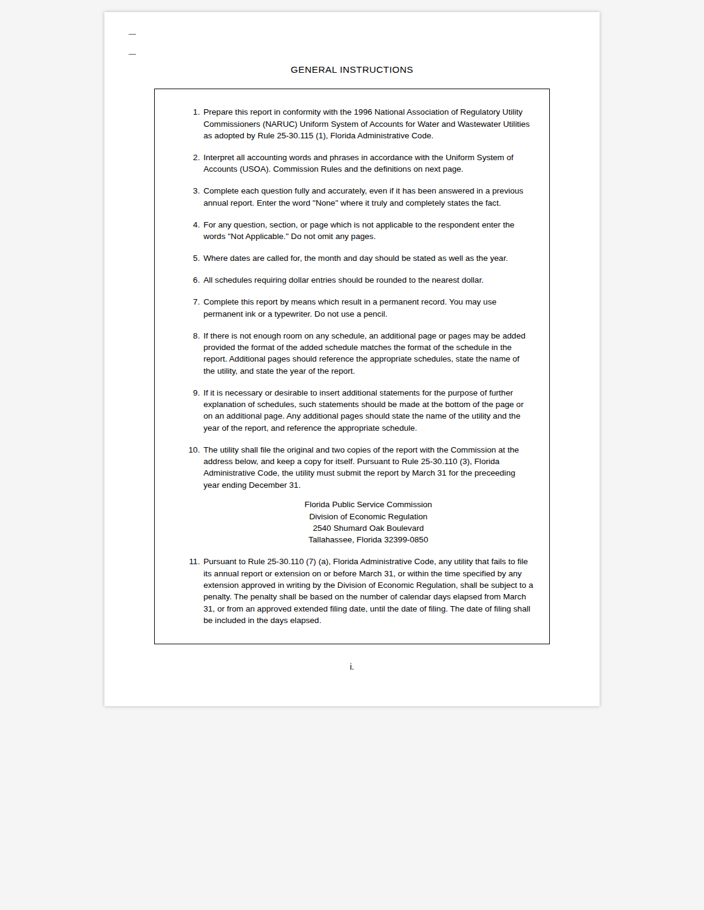GENERAL INSTRUCTIONS
Prepare this report in conformity with the 1996 National Association of Regulatory Utility Commissioners (NARUC) Uniform System of Accounts for Water and Wastewater Utilities as adopted by Rule 25-30.115 (1), Florida Administrative Code.
Interpret all accounting words and phrases in accordance with the Uniform System of Accounts (USOA). Commission Rules and the definitions on next page.
Complete each question fully and accurately, even if it has been answered in a previous annual report. Enter the word "None" where it truly and completely states the fact.
For any question, section, or page which is not applicable to the respondent enter the words "Not Applicable." Do not omit any pages.
Where dates are called for, the month and day should be stated as well as the year.
All schedules requiring dollar entries should be rounded to the nearest dollar.
Complete this report by means which result in a permanent record. You may use permanent ink or a typewriter. Do not use a pencil.
If there is not enough room on any schedule, an additional page or pages may be added provided the format of the added schedule matches the format of the schedule in the report. Additional pages should reference the appropriate schedules, state the name of the utility, and state the year of the report.
If it is necessary or desirable to insert additional statements for the purpose of further explanation of schedules, such statements should be made at the bottom of the page or on an additional page. Any additional pages should state the name of the utility and the year of the report, and reference the appropriate schedule.
The utility shall file the original and two copies of the report with the Commission at the address below, and keep a copy for itself. Pursuant to Rule 25-30.110 (3), Florida Administrative Code, the utility must submit the report by March 31 for the preceeding year ending December 31.
Florida Public Service Commission
Division of Economic Regulation
2540 Shumard Oak Boulevard
Tallahassee, Florida 32399-0850
Pursuant to Rule 25-30.110 (7) (a), Florida Administrative Code, any utility that fails to file its annual report or extension on or before March 31, or within the time specified by any extension approved in writing by the Division of Economic Regulation, shall be subject to a penalty. The penalty shall be based on the number of calendar days elapsed from March 31, or from an approved extended filing date, until the date of filing. The date of filing shall be included in the days elapsed.
i.